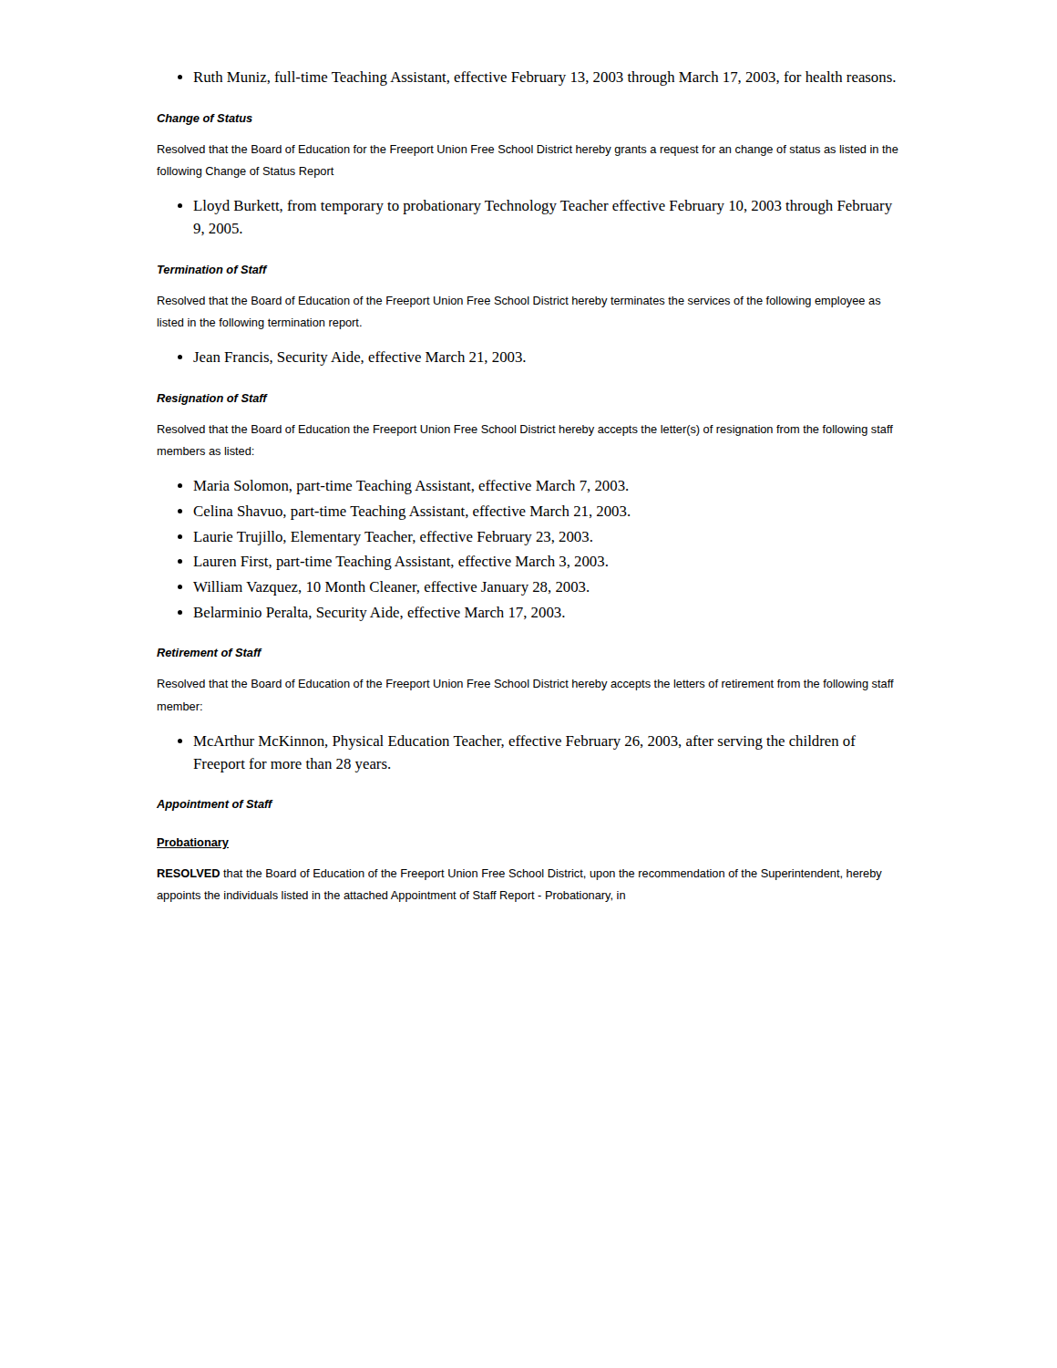Ruth Muniz, full-time Teaching Assistant, effective February 13, 2003 through March 17, 2003, for health reasons.
Change of Status
Resolved that the Board of Education for the Freeport Union Free School District hereby grants a request for an change of status as listed in the following Change of Status Report
Lloyd Burkett, from temporary to probationary Technology Teacher effective February 10, 2003 through February 9, 2005.
Termination of Staff
Resolved that the Board of Education of the Freeport Union Free School District hereby terminates the services of the following employee as listed in the following termination report.
Jean Francis, Security Aide, effective March 21, 2003.
Resignation of Staff
Resolved that the Board of Education the Freeport Union Free School District hereby accepts the letter(s) of resignation from the following staff members as listed:
Maria Solomon, part-time Teaching Assistant, effective March 7, 2003.
Celina Shavuo, part-time Teaching Assistant, effective March 21, 2003.
Laurie Trujillo, Elementary Teacher, effective February 23, 2003.
Lauren First, part-time Teaching Assistant, effective March 3, 2003.
William Vazquez, 10 Month Cleaner, effective January 28, 2003.
Belarminio Peralta, Security Aide, effective March 17, 2003.
Retirement of Staff
Resolved that the Board of Education of the Freeport Union Free School District hereby accepts the letters of retirement from the following staff member:
McArthur McKinnon, Physical Education Teacher, effective February 26, 2003, after serving the children of Freeport for more than 28 years.
Appointment of Staff
Probationary
RESOLVED that the Board of Education of the Freeport Union Free School District, upon the recommendation of the Superintendent, hereby appoints the individuals listed in the attached Appointment of Staff Report - Probationary, in